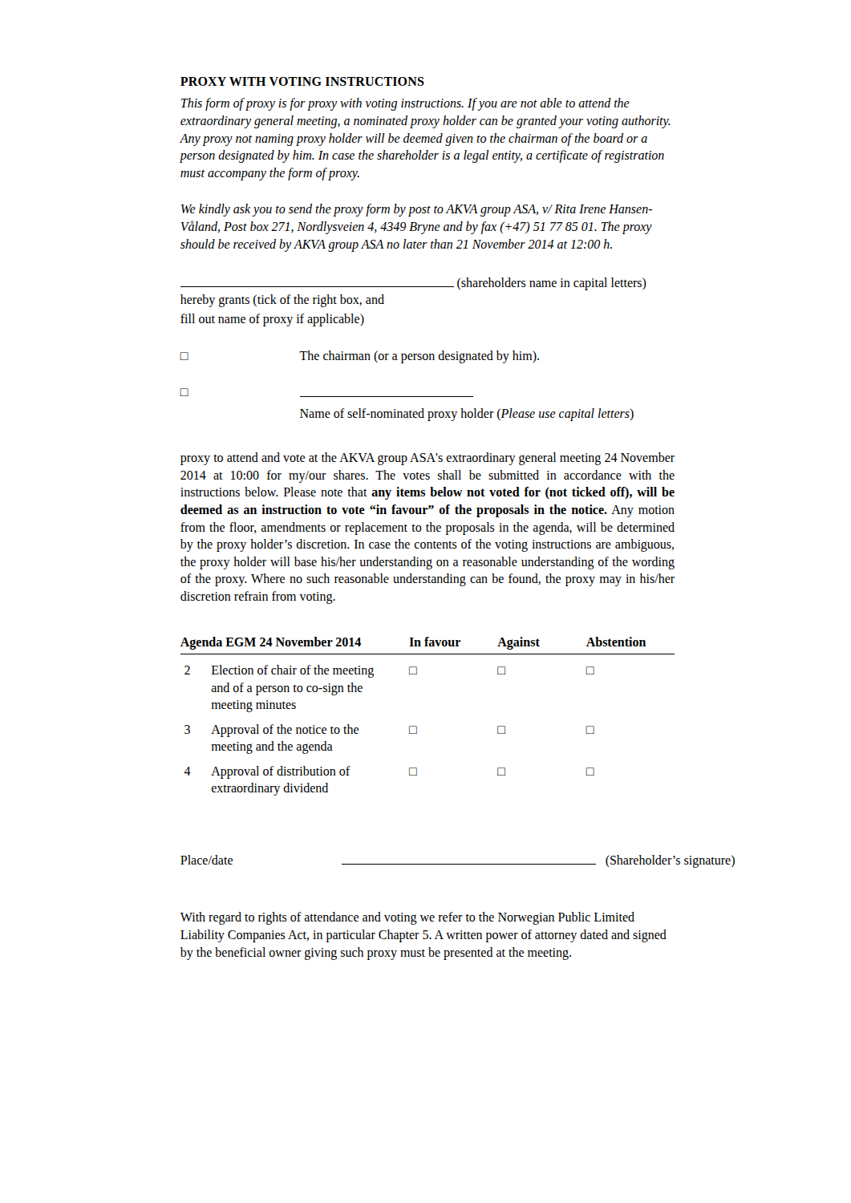PROXY WITH VOTING INSTRUCTIONS
This form of proxy is for proxy with voting instructions. If you are not able to attend the extraordinary general meeting, a nominated proxy holder can be granted your voting authority. Any proxy not naming proxy holder will be deemed given to the chairman of the board or a person designated by him. In case the shareholder is a legal entity, a certificate of registration must accompany the form of proxy.
We kindly ask you to send the proxy form by post to AKVA group ASA, v/ Rita Irene Hansen-Våland, Post box 271, Nordlysveien 4, 4349 Bryne and by fax (+47) 51 77 85 01. The proxy should be received by AKVA group ASA no later than 21 November 2014 at 12:00 h.
(shareholders name in capital letters) hereby grants (tick of the right box, and
fill out name of proxy if applicable)
□
The chairman (or a person designated by him).
□
Name of self-nominated proxy holder (Please use capital letters)
proxy to attend and vote at the AKVA group ASA's extraordinary general meeting 24 November 2014 at 10:00 for my/our shares. The votes shall be submitted in accordance with the instructions below. Please note that any items below not voted for (not ticked off), will be deemed as an instruction to vote “in favour” of the proposals in the notice. Any motion from the floor, amendments or replacement to the proposals in the agenda, will be determined by the proxy holder’s discretion. In case the contents of the voting instructions are ambiguous, the proxy holder will base his/her understanding on a reasonable understanding of the wording of the proxy. Where no such reasonable understanding can be found, the proxy may in his/her discretion refrain from voting.
| Agenda EGM 24 November 2014 | In favour | Against | Abstention |
| --- | --- | --- | --- |
| 2 | Election of chair of the meeting and of a person to co-sign the meeting minutes | □ | □ | □ |
| 3 | Approval of the notice to the meeting and the agenda | □ | □ | □ |
| 4 | Approval of distribution of extraordinary dividend | □ | □ | □ |
Place/date
(Shareholder’s signature)
With regard to rights of attendance and voting we refer to the Norwegian Public Limited Liability Companies Act, in particular Chapter 5. A written power of attorney dated and signed by the beneficial owner giving such proxy must be presented at the meeting.